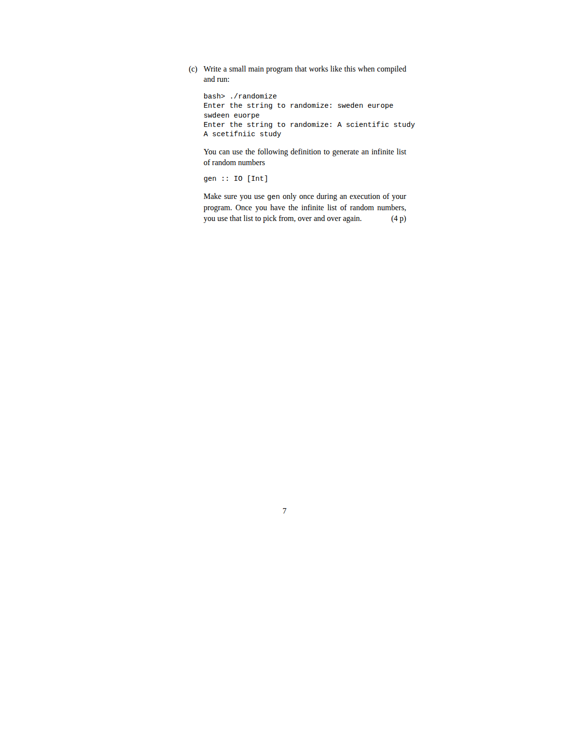(c)
Write a small main program that works like this when compiled and run:
bash> ./randomize
Enter the string to randomize: sweden europe
swdeen euorpe
Enter the string to randomize: A scientific study
A scetifniic study
You can use the following definition to generate an infinite list of random numbers
gen :: IO [Int]
Make sure you use gen only once during an execution of your program. Once you have the infinite list of random numbers, you use that list to pick from, over and over again.(4 p)
7